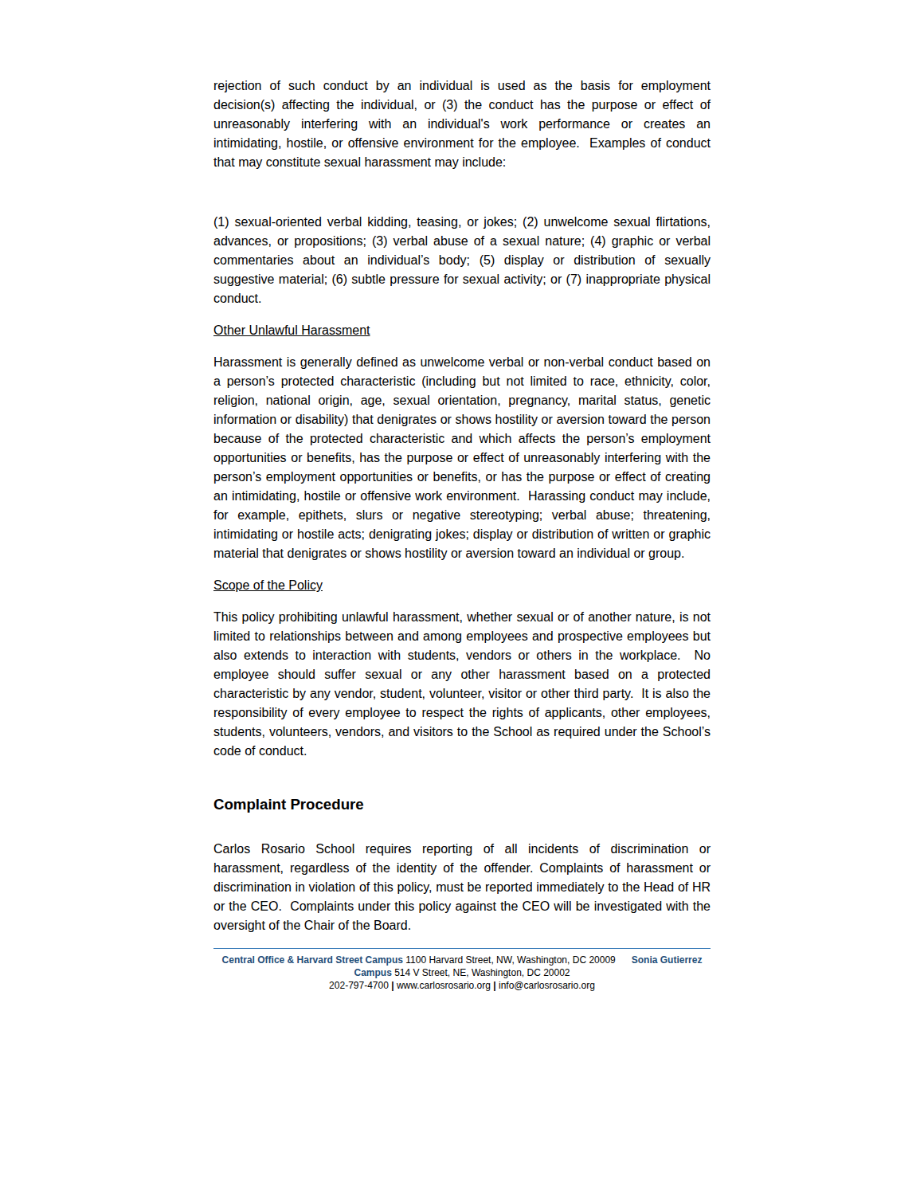rejection of such conduct by an individual is used as the basis for employment decision(s) affecting the individual, or (3) the conduct has the purpose or effect of unreasonably interfering with an individual's work performance or creates an intimidating, hostile, or offensive environment for the employee. Examples of conduct that may constitute sexual harassment may include:
(1) sexual-oriented verbal kidding, teasing, or jokes; (2) unwelcome sexual flirtations, advances, or propositions; (3) verbal abuse of a sexual nature; (4) graphic or verbal commentaries about an individual’s body; (5) display or distribution of sexually suggestive material; (6) subtle pressure for sexual activity; or (7) inappropriate physical conduct.
Other Unlawful Harassment
Harassment is generally defined as unwelcome verbal or non-verbal conduct based on a person’s protected characteristic (including but not limited to race, ethnicity, color, religion, national origin, age, sexual orientation, pregnancy, marital status, genetic information or disability) that denigrates or shows hostility or aversion toward the person because of the protected characteristic and which affects the person’s employment opportunities or benefits, has the purpose or effect of unreasonably interfering with the person’s employment opportunities or benefits, or has the purpose or effect of creating an intimidating, hostile or offensive work environment. Harassing conduct may include, for example, epithets, slurs or negative stereotyping; verbal abuse; threatening, intimidating or hostile acts; denigrating jokes; display or distribution of written or graphic material that denigrates or shows hostility or aversion toward an individual or group.
Scope of the Policy
This policy prohibiting unlawful harassment, whether sexual or of another nature, is not limited to relationships between and among employees and prospective employees but also extends to interaction with students, vendors or others in the workplace. No employee should suffer sexual or any other harassment based on a protected characteristic by any vendor, student, volunteer, visitor or other third party. It is also the responsibility of every employee to respect the rights of applicants, other employees, students, volunteers, vendors, and visitors to the School as required under the School’s code of conduct.
Complaint Procedure
Carlos Rosario School requires reporting of all incidents of discrimination or harassment, regardless of the identity of the offender. Complaints of harassment or discrimination in violation of this policy, must be reported immediately to the Head of HR or the CEO. Complaints under this policy against the CEO will be investigated with the oversight of the Chair of the Board.
Central Office & Harvard Street Campus 1100 Harvard Street, NW, Washington, DC 20009 Sonia Gutierrez Campus 514 V Street, NE, Washington, DC 20002
202-797-4700 | www.carlosrosario.org | info@carlosrosario.org